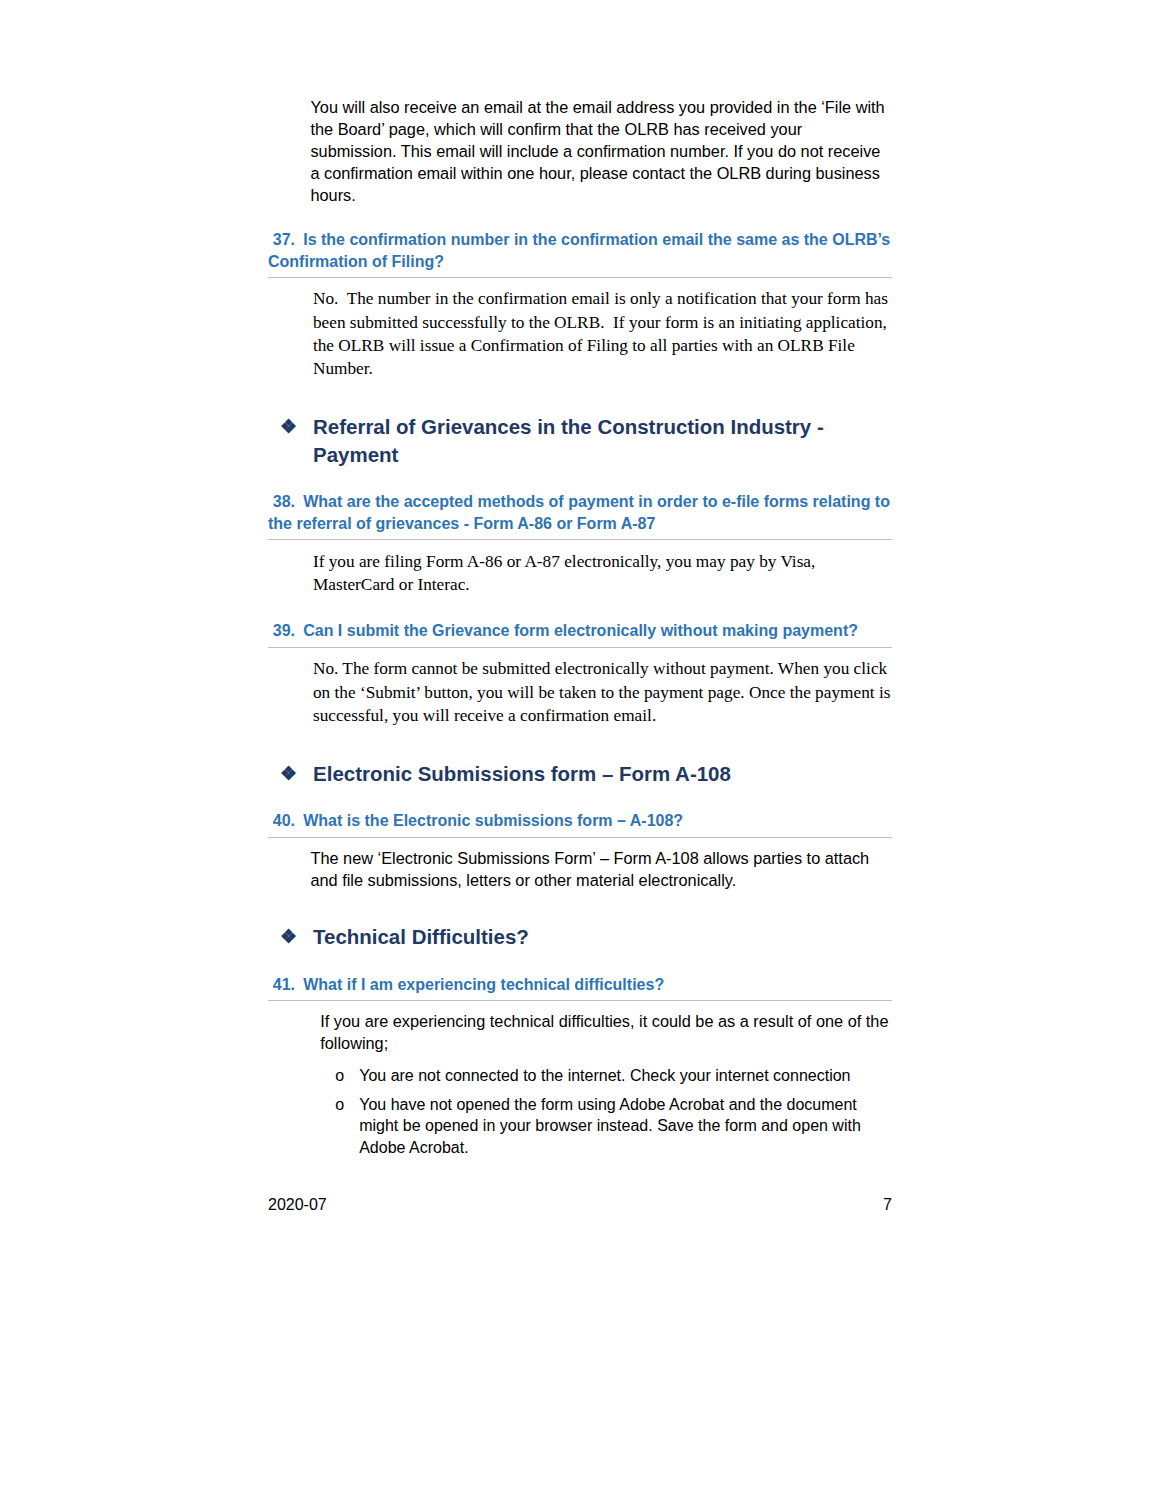You will also receive an email at the email address you provided in the ‘File with the Board’ page, which will confirm that the OLRB has received your submission. This email will include a confirmation number. If you do not receive a confirmation email within one hour, please contact the OLRB during business hours.
37. Is the confirmation number in the confirmation email the same as the OLRB’s Confirmation of Filing?
No. The number in the confirmation email is only a notification that your form has been submitted successfully to the OLRB. If your form is an initiating application, the OLRB will issue a Confirmation of Filing to all parties with an OLRB File Number.
Referral of Grievances in the Construction Industry - Payment
38. What are the accepted methods of payment in order to e-file forms relating to the referral of grievances - Form A-86 or Form A-87
If you are filing Form A-86 or A-87 electronically, you may pay by Visa, MasterCard or Interac.
39. Can I submit the Grievance form electronically without making payment?
No. The form cannot be submitted electronically without payment. When you click on the ‘Submit’ button, you will be taken to the payment page. Once the payment is successful, you will receive a confirmation email.
Electronic Submissions form – Form A-108
40. What is the Electronic submissions form – A-108?
The new ‘Electronic Submissions Form’ – Form A-108 allows parties to attach and file submissions, letters or other material electronically.
Technical Difficulties?
41. What if I am experiencing technical difficulties?
If you are experiencing technical difficulties, it could be as a result of one of the following;
You are not connected to the internet. Check your internet connection
You have not opened the form using Adobe Acrobat and the document might be opened in your browser instead. Save the form and open with Adobe Acrobat.
2020-07 7